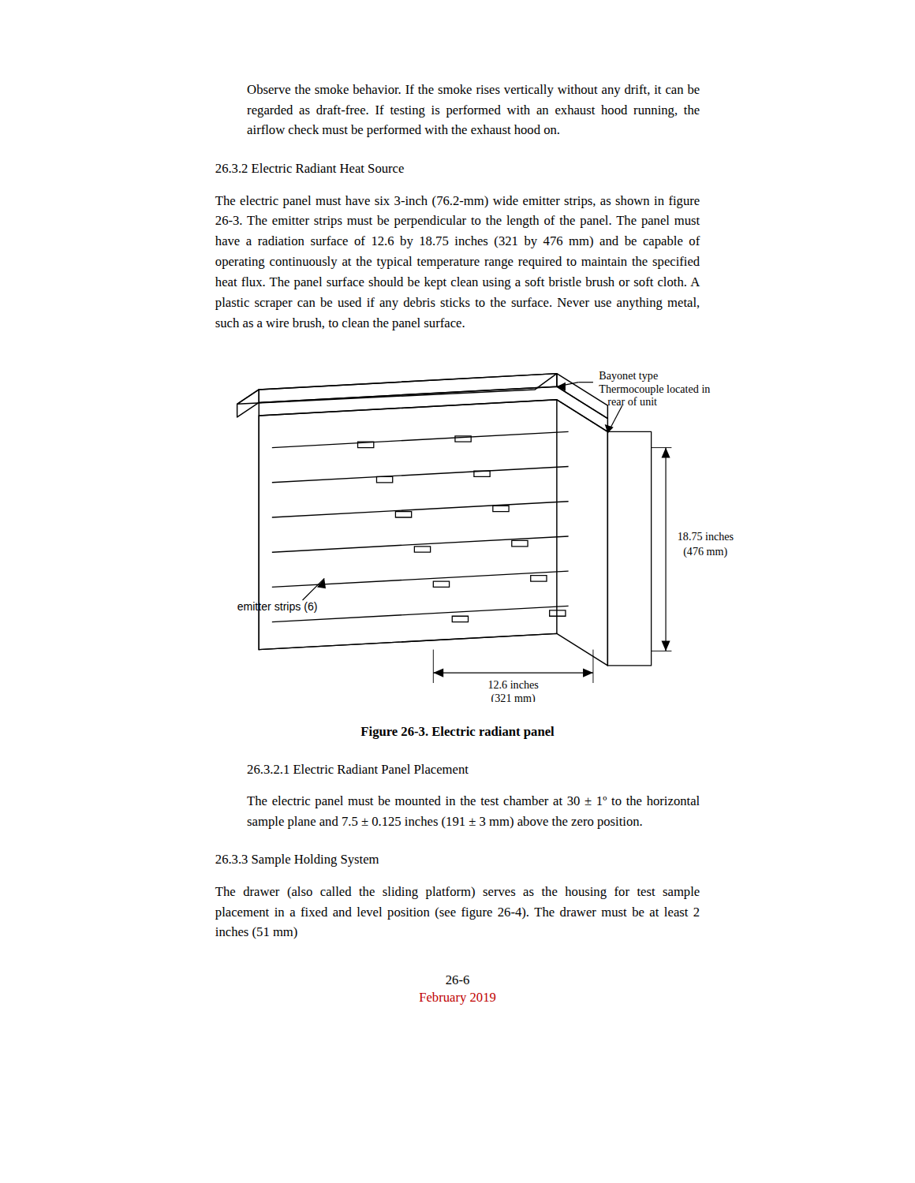Observe the smoke behavior. If the smoke rises vertically without any drift, it can be regarded as draft-free. If testing is performed with an exhaust hood running, the airflow check must be performed with the exhaust hood on.
26.3.2 Electric Radiant Heat Source
The electric panel must have six 3-inch (76.2-mm) wide emitter strips, as shown in figure 26-3. The emitter strips must be perpendicular to the length of the panel. The panel must have a radiation surface of 12.6 by 18.75 inches (321 by 476 mm) and be capable of operating continuously at the typical temperature range required to maintain the specified heat flux. The panel surface should be kept clean using a soft bristle brush or soft cloth. A plastic scraper can be used if any debris sticks to the surface. Never use anything metal, such as a wire brush, to clean the panel surface.
Bayonet type Thermocouple located in rear of unit 18.75 inches (476 mm) 12.6 inches (321 mm) emitter strips (6)
Figure 26-3. Electric radiant panel
26.3.2.1 Electric Radiant Panel Placement
The electric panel must be mounted in the test chamber at 30 ± 1º to the horizontal sample plane and 7.5 ± 0.125 inches (191 ± 3 mm) above the zero position.
26.3.3 Sample Holding System
The drawer (also called the sliding platform) serves as the housing for test sample placement in a fixed and level position (see figure 26-4). The drawer must be at least 2 inches (51 mm)
26-6
February 2019